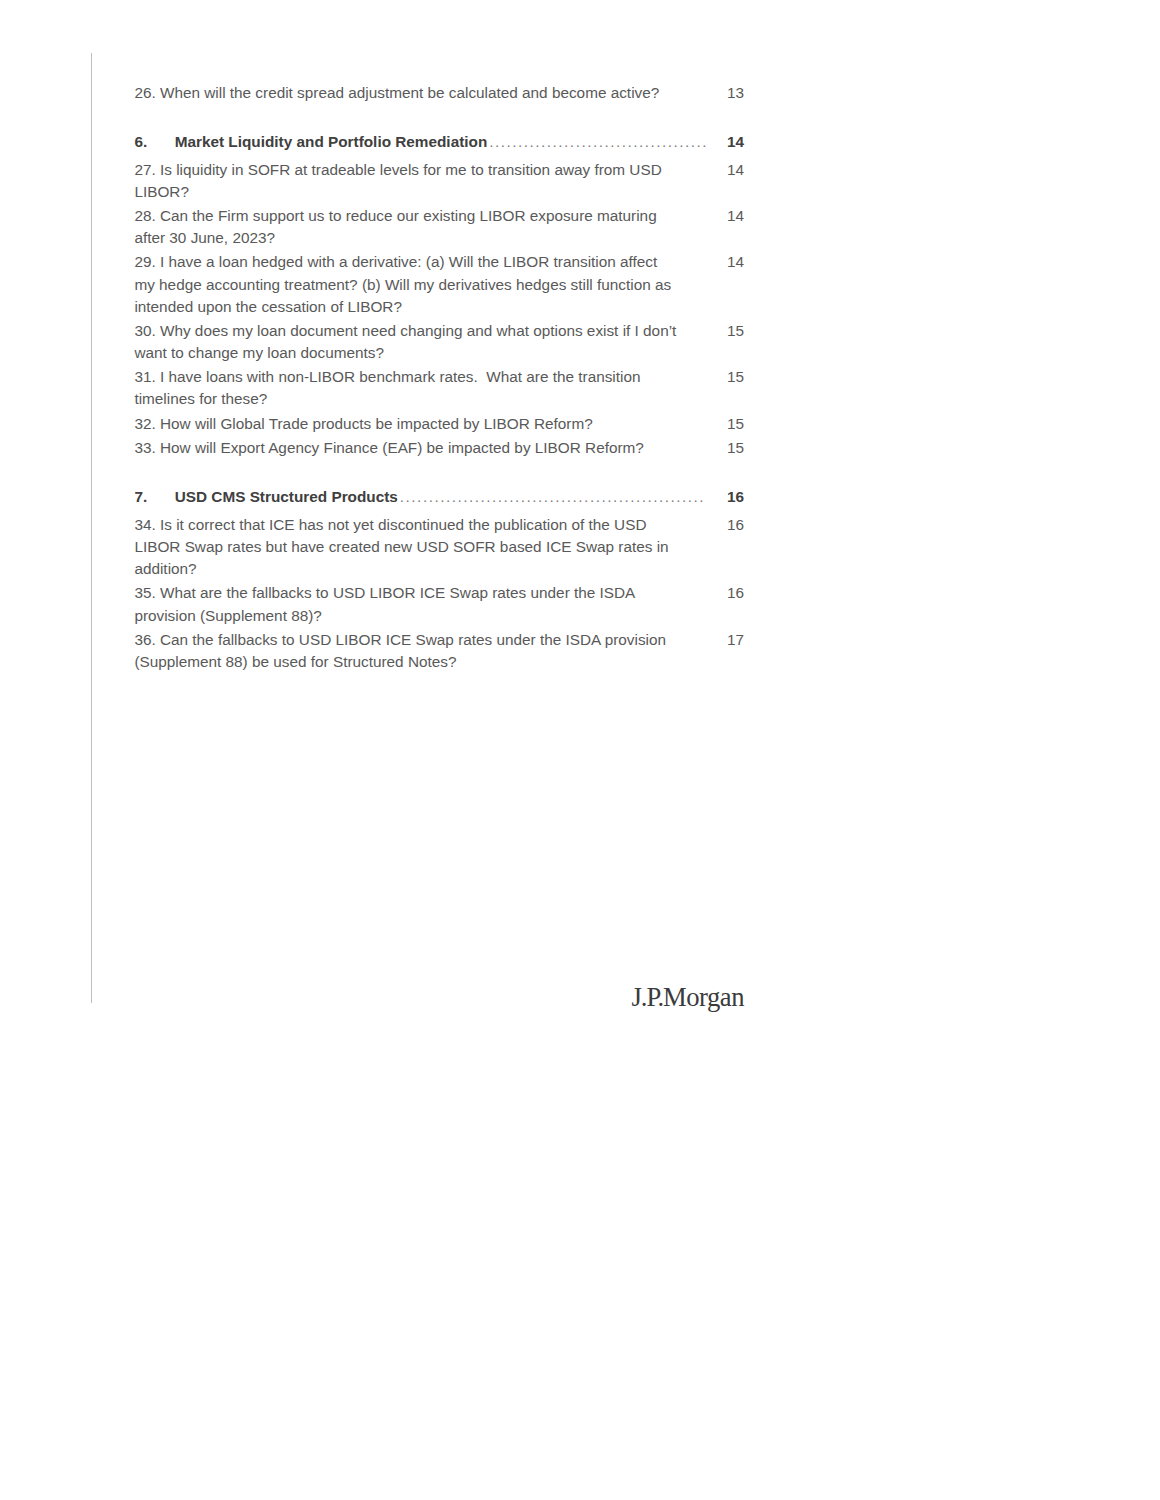26. When will the credit spread adjustment be calculated and become active?
13
6.
Market Liquidity and Portfolio Remediation
.....................................................
14
27. Is liquidity in SOFR at tradeable levels for me to transition away from USD LIBOR?
14
28. Can the Firm support us to reduce our existing LIBOR exposure maturing after 30 June, 2023?
14
29. I have a loan hedged with a derivative: (a) Will the LIBOR transition affect my hedge accounting treatment? (b) Will my derivatives hedges still function as intended upon the cessation of LIBOR?
14
30. Why does my loan document need changing and what options exist if I don’t want to change my loan documents?
15
31. I have loans with non-LIBOR benchmark rates. What are the transition timelines for these?
15
32. How will Global Trade products be impacted by LIBOR Reform?
15
33. How will Export Agency Finance (EAF) be impacted by LIBOR Reform?
15
7.
USD CMS Structured Products
..........................................................................
16
34. Is it correct that ICE has not yet discontinued the publication of the USD LIBOR Swap rates but have created new USD SOFR based ICE Swap rates in addition?
16
35. What are the fallbacks to USD LIBOR ICE Swap rates under the ISDA provision (Supplement 88)?
16
36. Can the fallbacks to USD LIBOR ICE Swap rates under the ISDA provision (Supplement 88) be used for Structured Notes?
17
J.P. Morgan